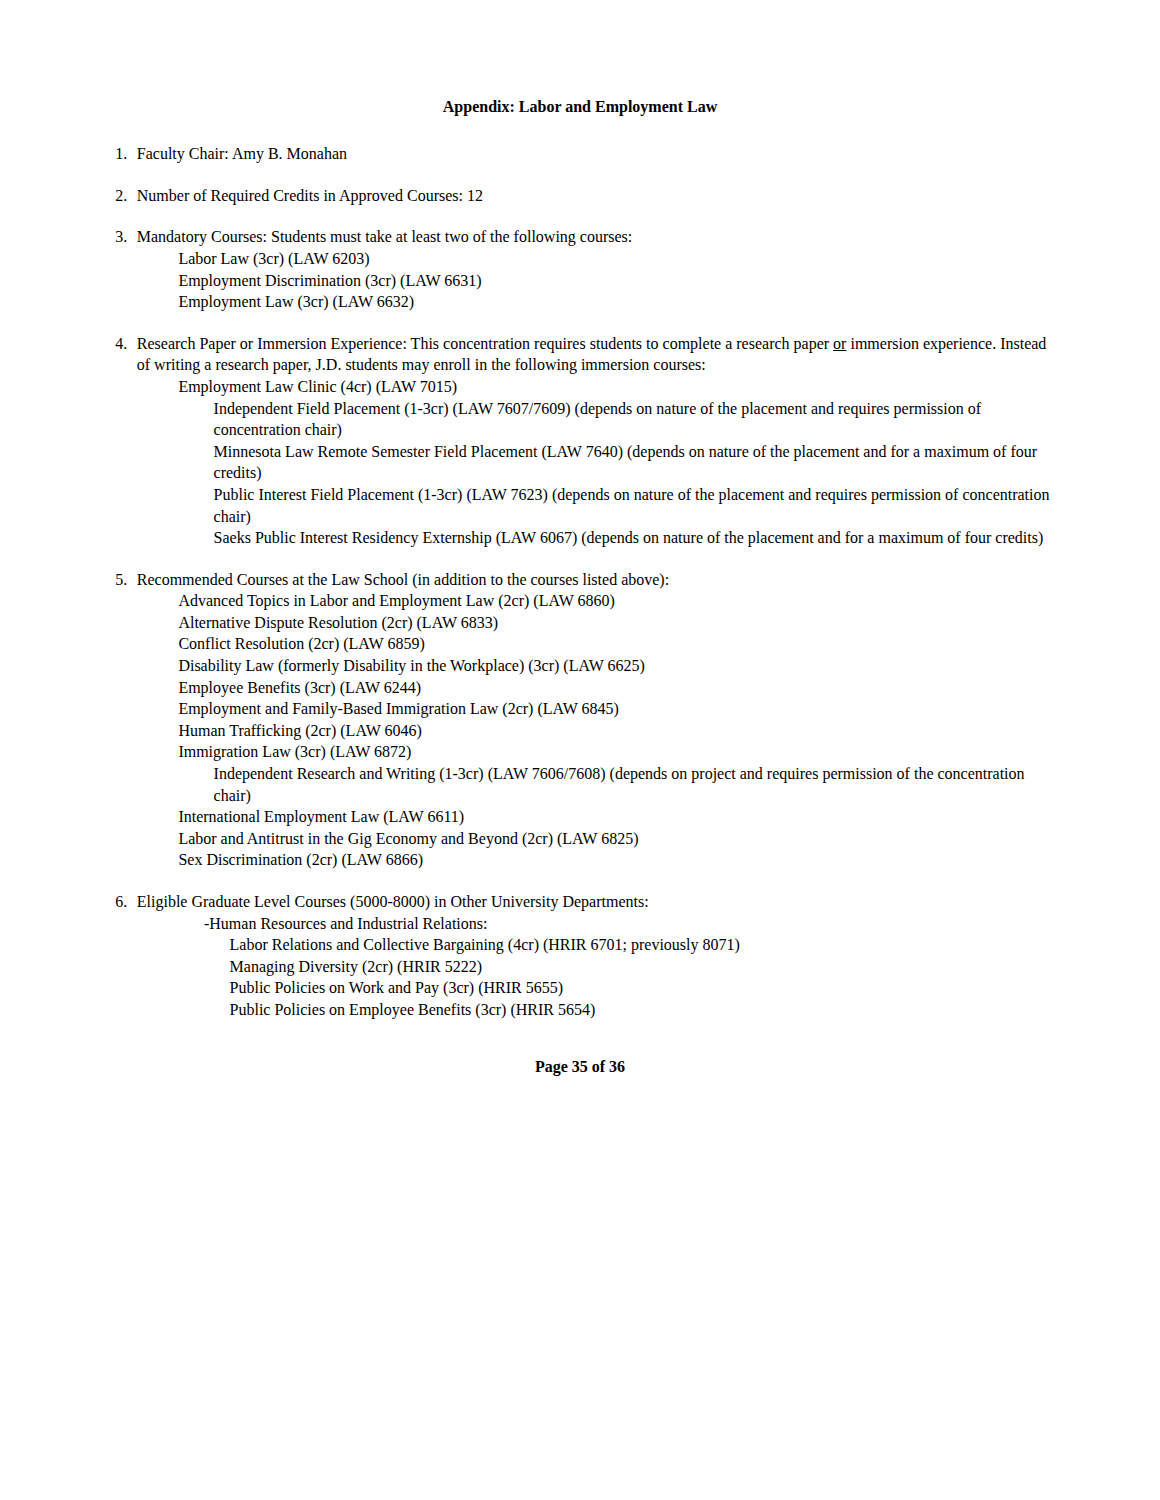Appendix: Labor and Employment Law
Faculty Chair: Amy B. Monahan
Number of Required Credits in Approved Courses: 12
Mandatory Courses: Students must take at least two of the following courses:
Labor Law (3cr) (LAW 6203)
Employment Discrimination (3cr) (LAW 6631)
Employment Law (3cr) (LAW 6632)
Research Paper or Immersion Experience: This concentration requires students to complete a research paper or immersion experience. Instead of writing a research paper, J.D. students may enroll in the following immersion courses:
Employment Law Clinic (4cr) (LAW 7015)
Independent Field Placement (1-3cr) (LAW 7607/7609) (depends on nature of the placement and requires permission of concentration chair)
Minnesota Law Remote Semester Field Placement (LAW 7640) (depends on nature of the placement and for a maximum of four credits)
Public Interest Field Placement (1-3cr) (LAW 7623) (depends on nature of the placement and requires permission of concentration chair)
Saeks Public Interest Residency Externship (LAW 6067) (depends on nature of the placement and for a maximum of four credits)
Recommended Courses at the Law School (in addition to the courses listed above):
Advanced Topics in Labor and Employment Law (2cr) (LAW 6860)
Alternative Dispute Resolution (2cr) (LAW 6833)
Conflict Resolution (2cr) (LAW 6859)
Disability Law (formerly Disability in the Workplace) (3cr) (LAW 6625)
Employee Benefits (3cr) (LAW 6244)
Employment and Family-Based Immigration Law (2cr) (LAW 6845)
Human Trafficking (2cr) (LAW 6046)
Immigration Law (3cr) (LAW 6872)
Independent Research and Writing (1-3cr) (LAW 7606/7608) (depends on project and requires permission of the concentration chair)
International Employment Law (LAW 6611)
Labor and Antitrust in the Gig Economy and Beyond (2cr) (LAW 6825)
Sex Discrimination (2cr) (LAW 6866)
Eligible Graduate Level Courses (5000-8000) in Other University Departments:
-Human Resources and Industrial Relations:
Labor Relations and Collective Bargaining (4cr) (HRIR 6701; previously 8071)
Managing Diversity (2cr) (HRIR 5222)
Public Policies on Work and Pay (3cr) (HRIR 5655)
Public Policies on Employee Benefits (3cr) (HRIR 5654)
Page 35 of 36